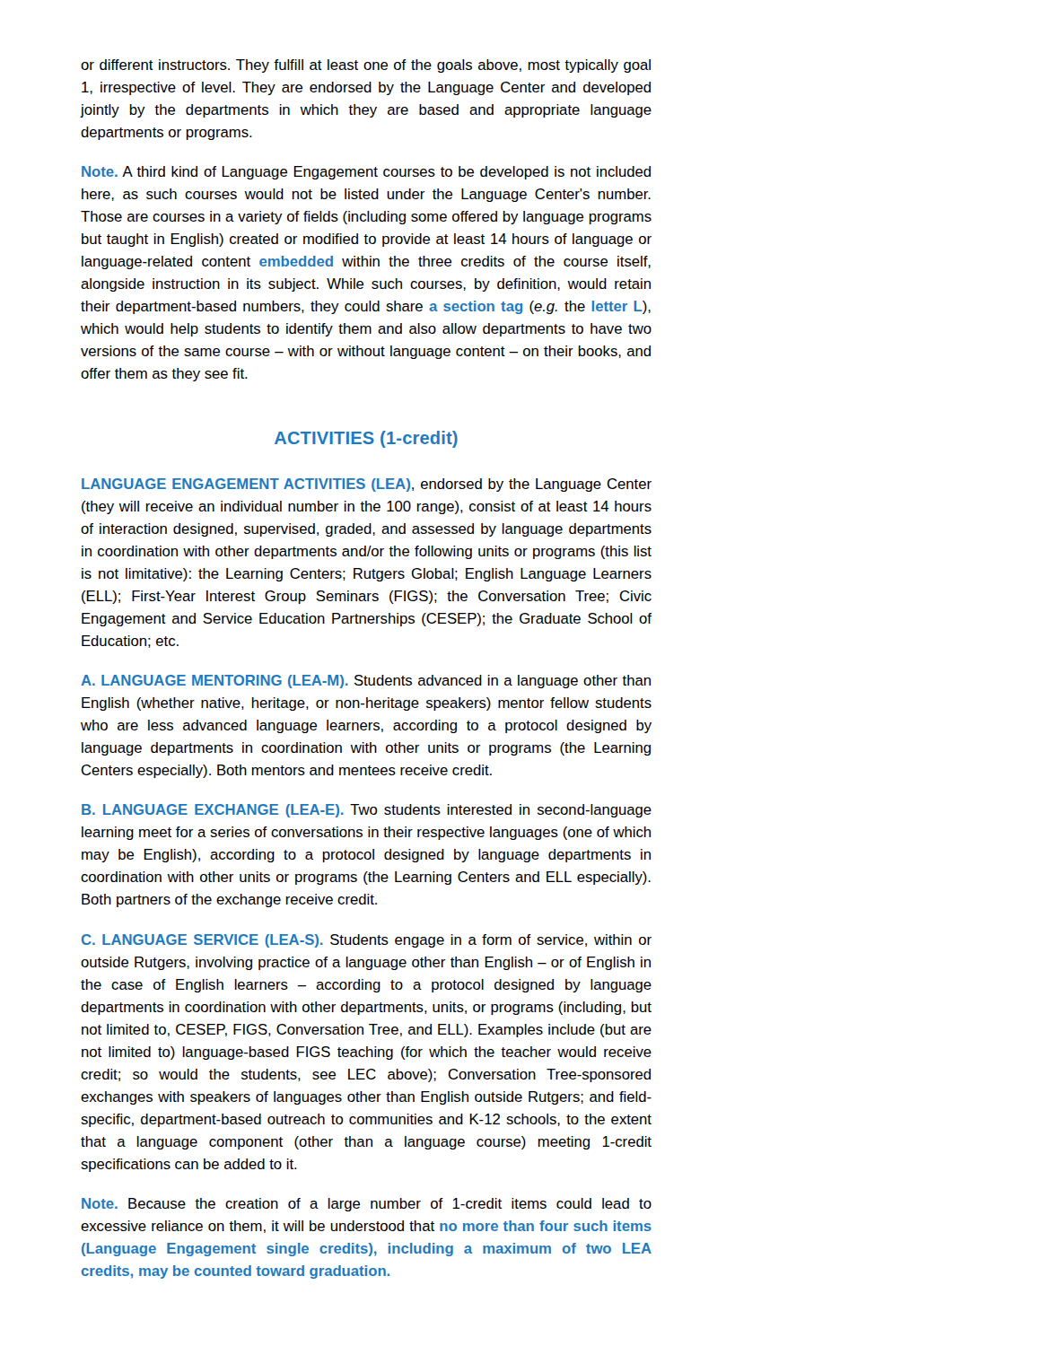or different instructors. They fulfill at least one of the goals above, most typically goal 1, irrespective of level. They are endorsed by the Language Center and developed jointly by the departments in which they are based and appropriate language departments or programs.
Note. A third kind of Language Engagement courses to be developed is not included here, as such courses would not be listed under the Language Center's number. Those are courses in a variety of fields (including some offered by language programs but taught in English) created or modified to provide at least 14 hours of language or language-related content embedded within the three credits of the course itself, alongside instruction in its subject. While such courses, by definition, would retain their department-based numbers, they could share a section tag (e.g. the letter L), which would help students to identify them and also allow departments to have two versions of the same course – with or without language content – on their books, and offer them as they see fit.
ACTIVITIES (1-credit)
LANGUAGE ENGAGEMENT ACTIVITIES (LEA), endorsed by the Language Center (they will receive an individual number in the 100 range), consist of at least 14 hours of interaction designed, supervised, graded, and assessed by language departments in coordination with other departments and/or the following units or programs (this list is not limitative): the Learning Centers; Rutgers Global; English Language Learners (ELL); First-Year Interest Group Seminars (FIGS); the Conversation Tree; Civic Engagement and Service Education Partnerships (CESEP); the Graduate School of Education; etc.
A. LANGUAGE MENTORING (LEA-M). Students advanced in a language other than English (whether native, heritage, or non-heritage speakers) mentor fellow students who are less advanced language learners, according to a protocol designed by language departments in coordination with other units or programs (the Learning Centers especially). Both mentors and mentees receive credit.
B. LANGUAGE EXCHANGE (LEA-E). Two students interested in second-language learning meet for a series of conversations in their respective languages (one of which may be English), according to a protocol designed by language departments in coordination with other units or programs (the Learning Centers and ELL especially). Both partners of the exchange receive credit.
C. LANGUAGE SERVICE (LEA-S). Students engage in a form of service, within or outside Rutgers, involving practice of a language other than English – or of English in the case of English learners – according to a protocol designed by language departments in coordination with other departments, units, or programs (including, but not limited to, CESEP, FIGS, Conversation Tree, and ELL). Examples include (but are not limited to) language-based FIGS teaching (for which the teacher would receive credit; so would the students, see LEC above); Conversation Tree-sponsored exchanges with speakers of languages other than English outside Rutgers; and field-specific, department-based outreach to communities and K-12 schools, to the extent that a language component (other than a language course) meeting 1-credit specifications can be added to it.
Note. Because the creation of a large number of 1-credit items could lead to excessive reliance on them, it will be understood that no more than four such items (Language Engagement single credits), including a maximum of two LEA credits, may be counted toward graduation.